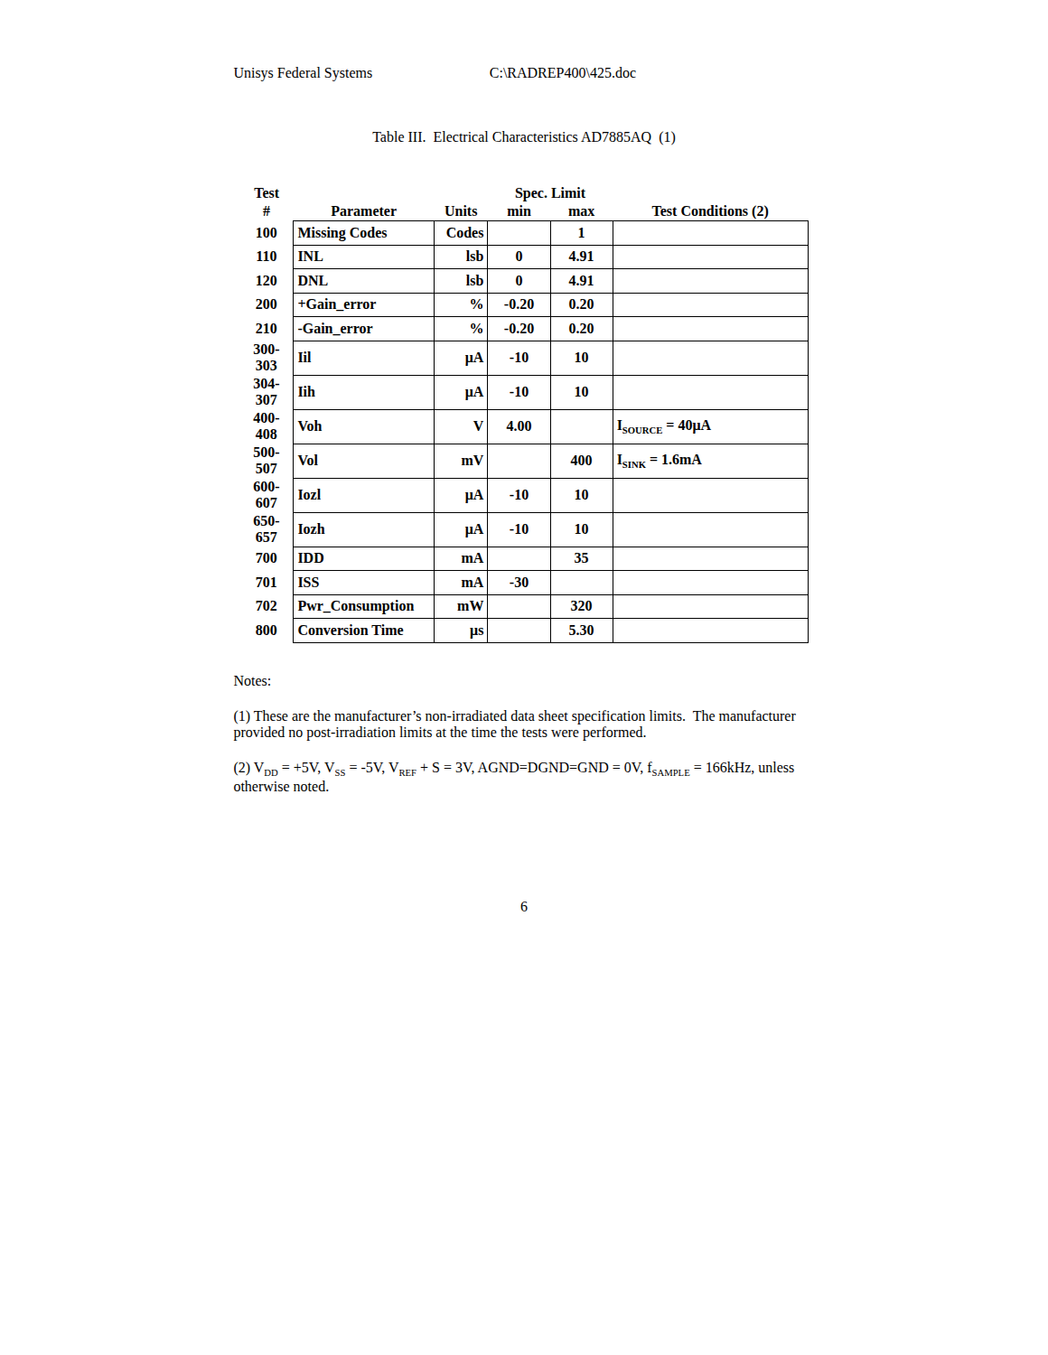Unisys Federal Systems C:\RADREP400\425.doc
Table III. Electrical Characteristics AD7885AQ (1)
| Test | | | Spec. Limit | |
| --- | --- | --- | --- | --- |
| # | Parameter | Units | min | max | Test Conditions (2) |
| 100 | Missing Codes | Codes | | 1 | |
| 110 | INL | lsb | 0 | 4.91 | |
| 120 | DNL | lsb | 0 | 4.91 | |
| 200 | +Gain_error | % | -0.20 | 0.20 | |
| 210 | -Gain_error | % | -0.20 | 0.20 | |
| 300-303 | Iil | μ A | -10 | 10 | |
| 304-307 | Iih | μ A | -10 | 10 | |
| 400-408 | Voh | V | 4.00 | | I SOURCE = 40 μ A |
| 500-507 | Vol | mV | | 400 | I SINK = 1.6mA |
| 600-607 | Iozl | μ A | -10 | 10 | |
| 650-657 | Iozh | μ A | -10 | 10 | |
| 700 | IDD | mA | | 35 | |
| 701 | ISS | mA | -30 | | |
| 702 | Pwr_Consumption | mW | | 320 | |
| 800 | Conversion Time | μ s | | 5.30 | |
Notes:
(1) These are the manufacturer’s non-irradiated data sheet specification limits. The manufacturer provided no post-irradiation limits at the time the tests were performed.
(2) VDD = +5V, VSS = -5V, VREF + S = 3V, AGND=DGND=GND = 0V, fSAMPLE = 166kHz, unless otherwise noted.
6